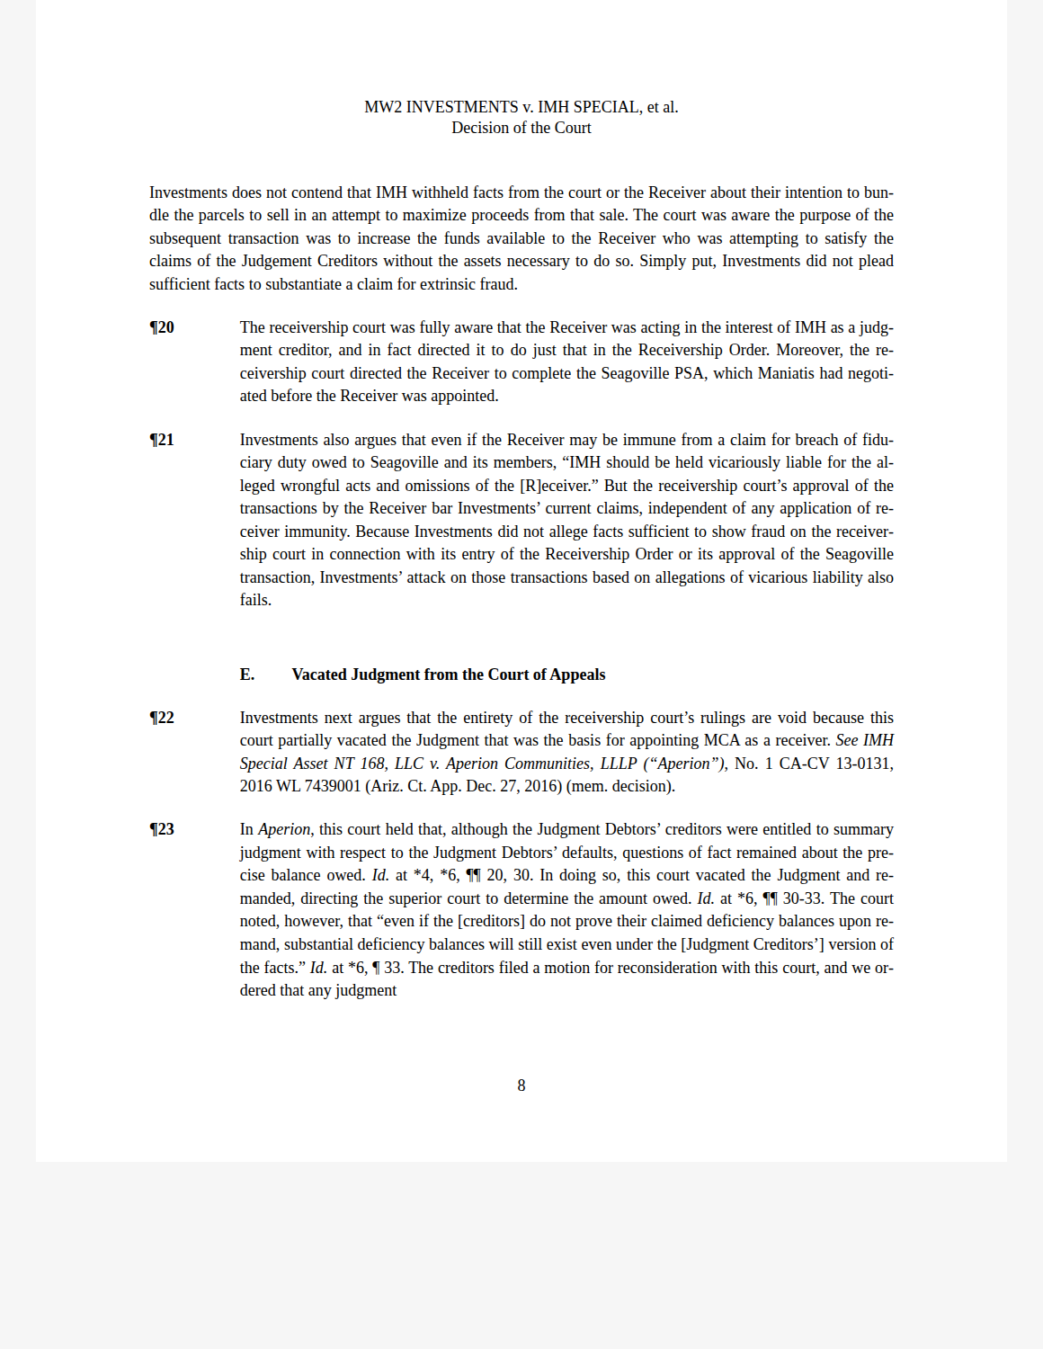MW2 INVESTMENTS v. IMH SPECIAL, et al. Decision of the Court
Investments does not contend that IMH withheld facts from the court or the Receiver about their intention to bundle the parcels to sell in an attempt to maximize proceeds from that sale. The court was aware the purpose of the subsequent transaction was to increase the funds available to the Receiver who was attempting to satisfy the claims of the Judgement Creditors without the assets necessary to do so. Simply put, Investments did not plead sufficient facts to substantiate a claim for extrinsic fraud.
¶20
The receivership court was fully aware that the Receiver was acting in the interest of IMH as a judgment creditor, and in fact directed it to do just that in the Receivership Order. Moreover, the receivership court directed the Receiver to complete the Seagoville PSA, which Maniatis had negotiated before the Receiver was appointed.
¶21
Investments also argues that even if the Receiver may be immune from a claim for breach of fiduciary duty owed to Seagoville and its members, “IMH should be held vicariously liable for the alleged wrongful acts and omissions of the [R]eceiver.” But the receivership court’s approval of the transactions by the Receiver bar Investments’ current claims, independent of any application of receiver immunity. Because Investments did not allege facts sufficient to show fraud on the receivership court in connection with its entry of the Receivership Order or its approval of the Seagoville transaction, Investments’ attack on those transactions based on allegations of vicarious liability also fails.
E. Vacated Judgment from the Court of Appeals
¶22
Investments next argues that the entirety of the receivership court’s rulings are void because this court partially vacated the Judgment that was the basis for appointing MCA as a receiver. See IMH Special Asset NT 168, LLC v. Aperion Communities, LLLP (“Aperion”), No. 1 CA-CV 13-0131, 2016 WL 7439001 (Ariz. Ct. App. Dec. 27, 2016) (mem. decision).
¶23
In Aperion, this court held that, although the Judgment Debtors’ creditors were entitled to summary judgment with respect to the Judgment Debtors’ defaults, questions of fact remained about the precise balance owed. Id. at *4, *6, ¶¶ 20, 30. In doing so, this court vacated the Judgment and remanded, directing the superior court to determine the amount owed. Id. at *6, ¶¶ 30-33. The court noted, however, that “even if the [creditors] do not prove their claimed deficiency balances upon remand, substantial deficiency balances will still exist even under the [Judgment Creditors’] version of the facts.” Id. at *6, ¶ 33. The creditors filed a motion for reconsideration with this court, and we ordered that any judgment
8